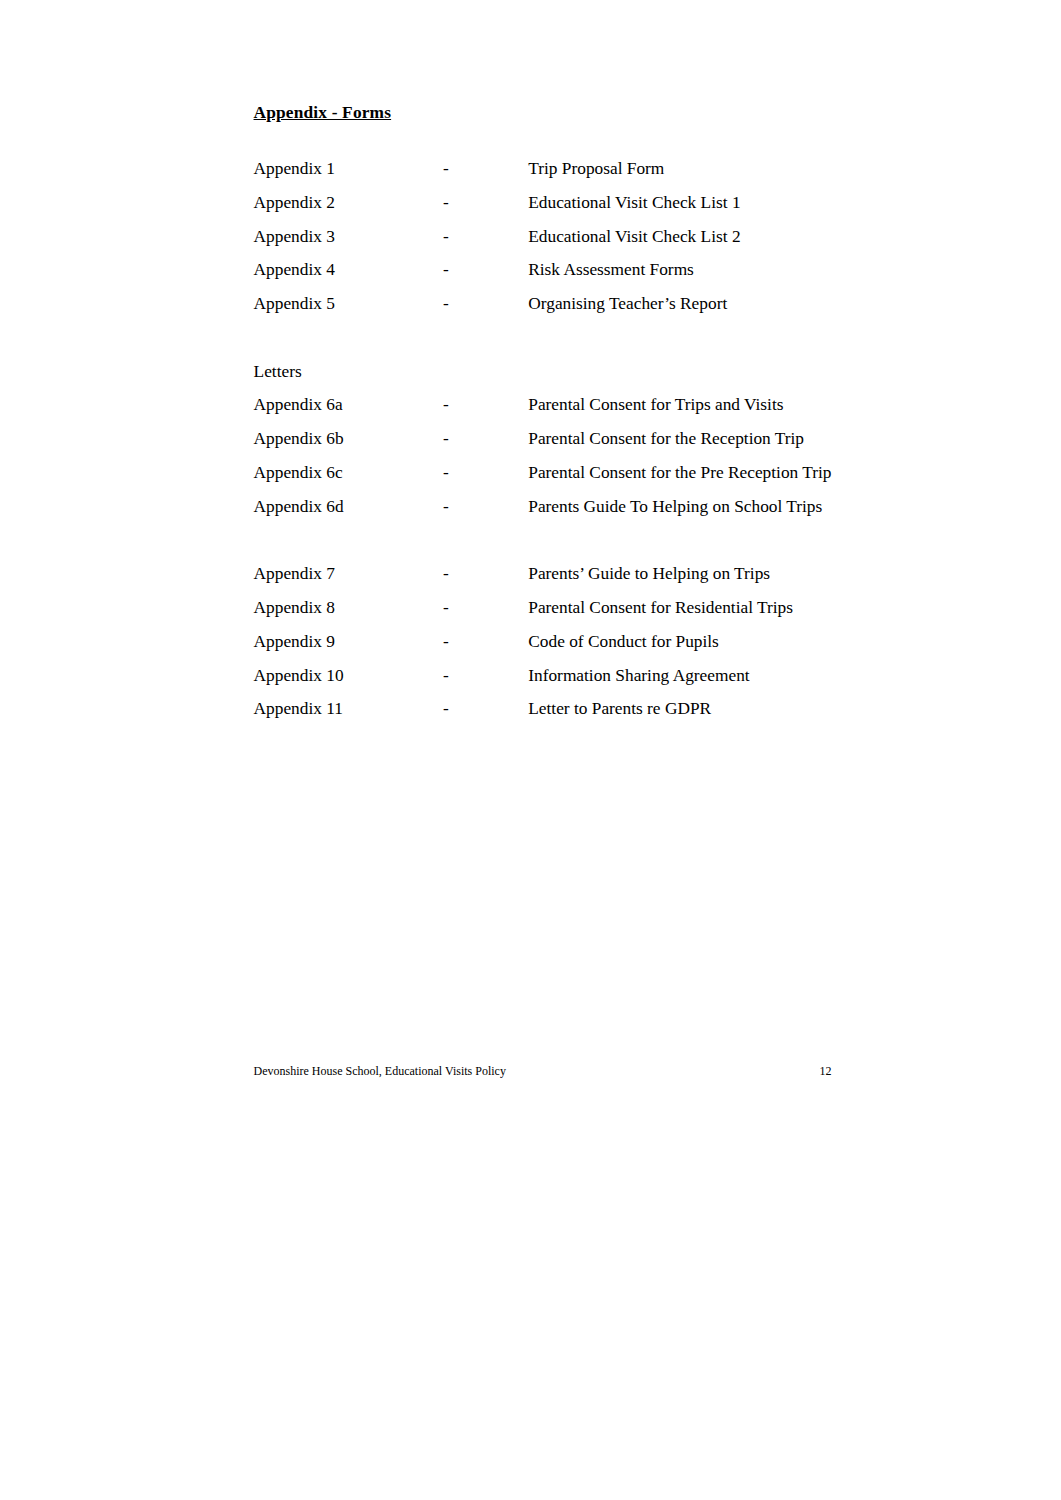Appendix - Forms
| Appendix 1 | - | Trip Proposal Form |
| Appendix 2 | - | Educational Visit Check List 1 |
| Appendix 3 | - | Educational Visit Check List 2 |
| Appendix 4 | - | Risk Assessment Forms |
| Appendix 5 | - | Organising Teacher’s Report |
| Letters |
| Appendix 6a | - | Parental Consent for Trips and Visits |
| Appendix 6b | - | Parental Consent for the Reception Trip |
| Appendix 6c | - | Parental Consent for the Pre Reception Trip |
| Appendix 6d | - | Parents Guide To Helping on School Trips |
| Appendix 7 | - | Parents’ Guide to Helping on Trips |
| Appendix 8 | - | Parental Consent for Residential Trips |
| Appendix 9 | - | Code of Conduct for Pupils |
| Appendix 10 | - | Information Sharing Agreement |
| Appendix 11 | - | Letter to Parents re GDPR |
Devonshire House School, Educational Visits Policy 12